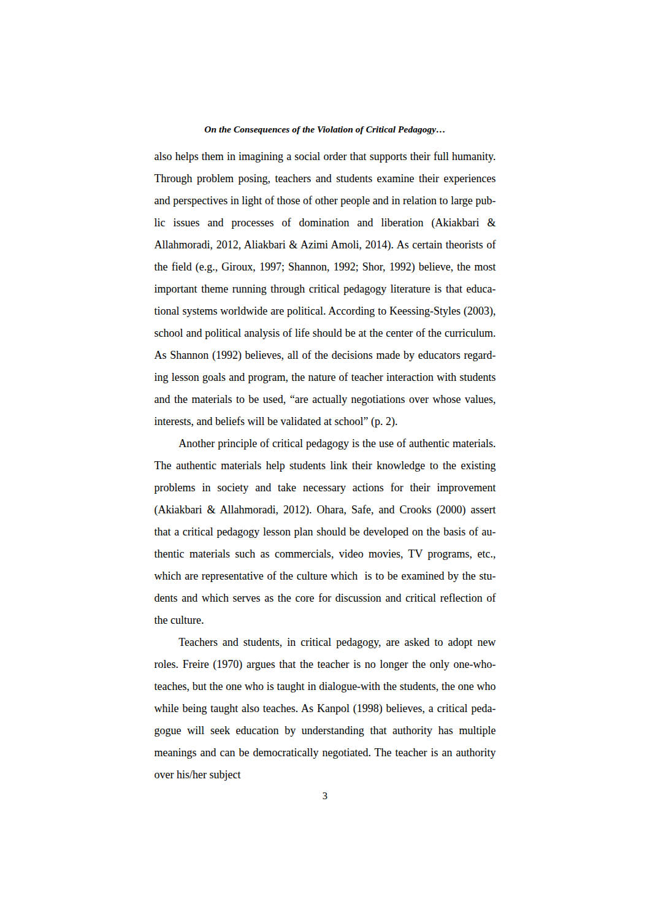On the Consequences of the Violation of Critical Pedagogy…
also helps them in imagining a social order that supports their full humanity. Through problem posing, teachers and students examine their experiences and perspectives in light of those of other people and in relation to large public issues and processes of domination and liberation (Akiakbari & Allahmoradi, 2012, Aliakbari & Azimi Amoli, 2014). As certain theorists of the field (e.g., Giroux, 1997; Shannon, 1992; Shor, 1992) believe, the most important theme running through critical pedagogy literature is that educational systems worldwide are political. According to Keessing-Styles (2003), school and political analysis of life should be at the center of the curriculum. As Shannon (1992) believes, all of the decisions made by educators regarding lesson goals and program, the nature of teacher interaction with students and the materials to be used, “are actually negotiations over whose values, interests, and beliefs will be validated at school” (p. 2).
Another principle of critical pedagogy is the use of authentic materials. The authentic materials help students link their knowledge to the existing problems in society and take necessary actions for their improvement (Akiakbari & Allahmoradi, 2012). Ohara, Safe, and Crooks (2000) assert that a critical pedagogy lesson plan should be developed on the basis of authentic materials such as commercials, video movies, TV programs, etc., which are representative of the culture which is to be examined by the students and which serves as the core for discussion and critical reflection of the culture.
Teachers and students, in critical pedagogy, are asked to adopt new roles. Freire (1970) argues that the teacher is no longer the only one-who-teaches, but the one who is taught in dialogue-with the students, the one who while being taught also teaches. As Kanpol (1998) believes, a critical pedagogue will seek education by understanding that authority has multiple meanings and can be democratically negotiated. The teacher is an authority over his/her subject
3